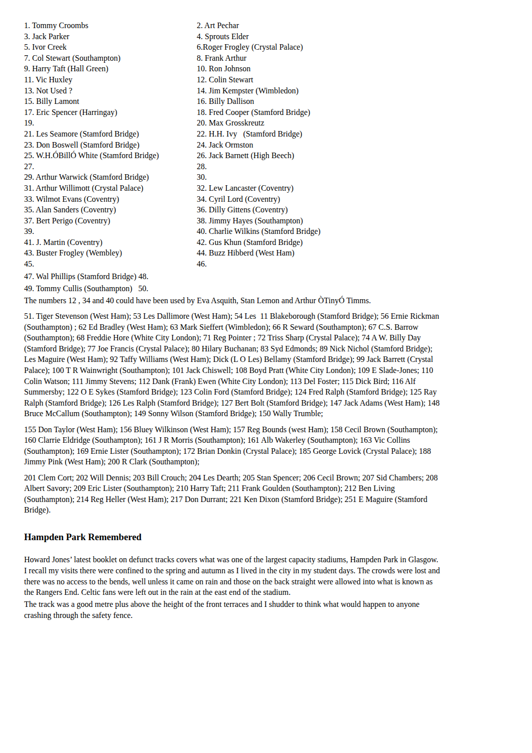| 1. Tommy Croombs | 2. Art Pechar |
| 3. Jack Parker | 4. Sprouts Elder |
| 5. Ivor Creek | 6.Roger Frogley (Crystal Palace) |
| 7. Col Stewart (Southampton) | 8. Frank Arthur |
| 9. Harry Taft (Hall Green) | 10. Ron Johnson |
| 11. Vic Huxley | 12. Colin Stewart |
| 13. Not Used ? | 14. Jim Kempster (Wimbledon) |
| 15. Billy Lamont | 16. Billy Dallison |
| 17. Eric Spencer (Harringay) | 18. Fred Cooper (Stamford Bridge) |
| 19. | 20. Max Grosskreutz |
| 21. Les Seamore (Stamford Bridge) | 22. H.H. Ivy (Stamford Bridge) |
| 23. Don Boswell (Stamford Bridge) | 24. Jack Ormston |
| 25. W.H.ÓBillÓ White (Stamford Bridge) | 26. Jack Barnett (High Beech) |
| 27. | 28. |
| 29. Arthur Warwick (Stamford Bridge) | 30. |
| 31. Arthur Willimott (Crystal Palace) | 32. Lew Lancaster (Coventry) |
| 33. Wilmot Evans (Coventry) | 34. Cyril Lord (Coventry) |
| 35. Alan Sanders (Coventry) | 36. Dilly Gittens (Coventry) |
| 37. Bert Perigo (Coventry) | 38. Jimmy Hayes (Southampton) |
| 39. | 40. Charlie Wilkins (Stamford Bridge) |
| 41. J. Martin (Coventry) | 42. Gus Khun (Stamford Bridge) |
| 43. Buster Frogley (Wembley) | 44. Buzz Hibberd (West Ham) |
| 45. | 46. |
47. Wal Phillips (Stamford Bridge) 48.
49. Tommy Cullis (Southampton) 50.
The numbers 12 , 34 and 40 could have been used by Eva Asquith, Stan Lemon and Arthur ÒTinyÓ Timms.
51. Tiger Stevenson (West Ham); 53 Les Dallimore (West Ham); 54 Les 11 Blakeborough (Stamford Bridge); 56 Ernie Rickman (Southampton) ; 62 Ed Bradley (West Ham); 63 Mark Sieffert (Wimbledon); 66 R Seward (Southampton); 67 C.S. Barrow (Southampton); 68 Freddie Hore (White City London); 71 Reg Pointer ; 72 Triss Sharp (Crystal Palace); 74 A W. Billy Day (Stamford Bridge); 77 Joe Francis (Crystal Palace); 80 Hilary Buchanan; 83 Syd Edmonds; 89 Nick Nichol (Stamford Bridge); Les Maguire (West Ham); 92 Taffy Williams (West Ham); Dick (L O Les) Bellamy (Stamford Bridge); 99 Jack Barrett (Crystal Palace); 100 T R Wainwright (Southampton); 101 Jack Chiswell; 108 Boyd Pratt (White City London); 109 E Slade-Jones; 110 Colin Watson; 111 Jimmy Stevens; 112 Dank (Frank) Ewen (White City London); 113 Del Foster; 115 Dick Bird; 116 Alf Summersby; 122 O E Sykes (Stamford Bridge); 123 Colin Ford (Stamford Bridge); 124 Fred Ralph (Stamford Bridge); 125 Ray Ralph (Stamford Bridge); 126 Les Ralph (Stamford Bridge); 127 Bert Bolt (Stamford Bridge); 147 Jack Adams (West Ham); 148 Bruce McCallum (Southampton); 149 Sonny Wilson (Stamford Bridge); 150 Wally Trumble;
155 Don Taylor (West Ham); 156 Bluey Wilkinson (West Ham); 157 Reg Bounds (west Ham); 158 Cecil Brown (Southampton); 160 Clarrie Eldridge (Southampton); 161 J R Morris (Southampton); 161 Alb Wakerley (Southampton); 163 Vic Collins (Southampton); 169 Ernie Lister (Southampton); 172 Brian Donkin (Crystal Palace); 185 George Lovick (Crystal Palace); 188 Jimmy Pink (West Ham); 200 R Clark (Southampton);
201 Clem Cort; 202 Will Dennis; 203 Bill Crouch; 204 Les Dearth; 205 Stan Spencer; 206 Cecil Brown; 207 Sid Chambers; 208 Albert Savory; 209 Eric Lister (Southampton); 210 Harry Taft; 211 Frank Goulden (Southampton); 212 Ben Living (Southampton); 214 Reg Heller (West Ham); 217 Don Durrant; 221 Ken Dixon (Stamford Bridge); 251 E Maguire (Stamford Bridge).
Hampden Park Remembered
Howard Jones’ latest booklet on defunct tracks covers what was one of the largest capacity stadiums, Hampden Park in Glasgow. I recall my visits there were confined to the spring and autumn as I lived in the city in my student days. The crowds were lost and there was no access to the bends, well unless it came on rain and those on the back straight were allowed into what is known as the Rangers End. Celtic fans were left out in the rain at the east end of the stadium.
The track was a good metre plus above the height of the front terraces and I shudder to think what would happen to anyone crashing through the safety fence.